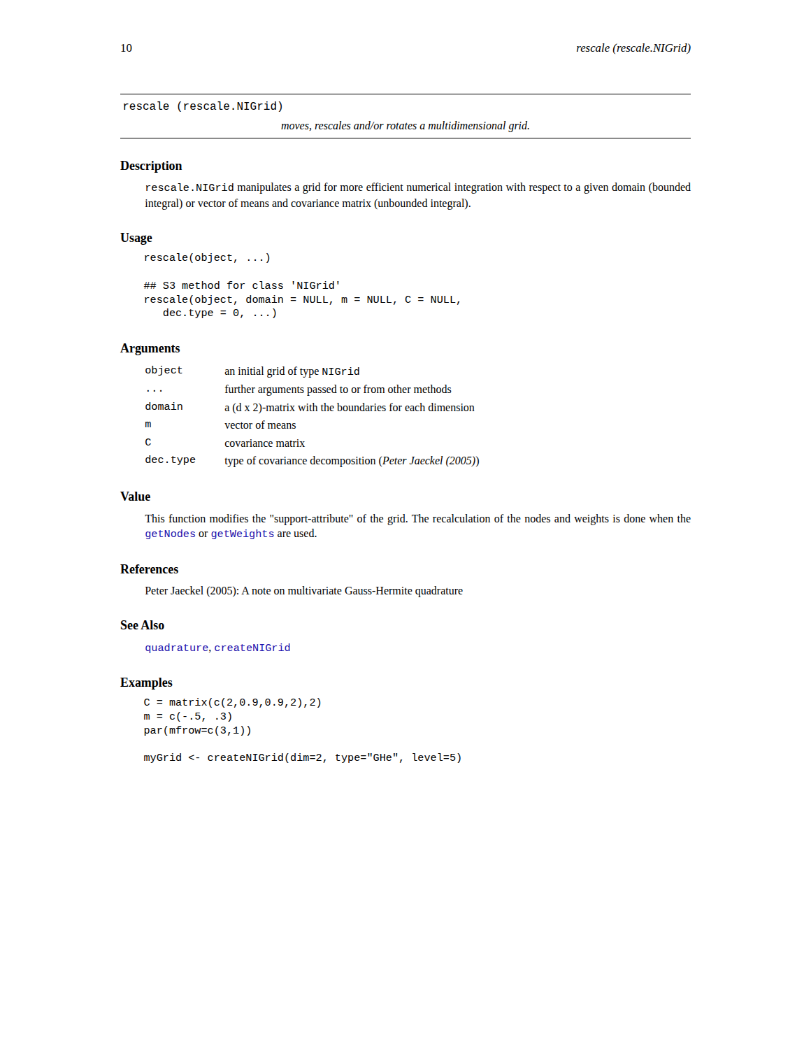10 rescale (rescale.NIGrid)
rescale (rescale.NIGrid)
moves, rescales and/or rotates a multidimensional grid.
Description
rescale.NIGrid manipulates a grid for more efficient numerical integration with respect to a given domain (bounded integral) or vector of means and covariance matrix (unbounded integral).
Usage
rescale(object, ...)

## S3 method for class 'NIGrid'
rescale(object, domain = NULL, m = NULL, C = NULL,
   dec.type = 0, ...)
Arguments
| object | an initial grid of type NIGrid |
| ... | further arguments passed to or from other methods |
| domain | a (d x 2)-matrix with the boundaries for each dimension |
| m | vector of means |
| C | covariance matrix |
| dec.type | type of covariance decomposition ( Peter Jaeckel (2005) ) |
Value
This function modifies the "support-attribute" of the grid. The recalculation of the nodes and weights is done when the getNodes or getWeights are used.
References
Peter Jaeckel (2005): A note on multivariate Gauss-Hermite quadrature
See Also
quadrature, createNIGrid
Examples
C = matrix(c(2,0.9,0.9,2),2)
m = c(-.5, .3)
par(mfrow=c(3,1))

myGrid <- createNIGrid(dim=2, type="GHe", level=5)